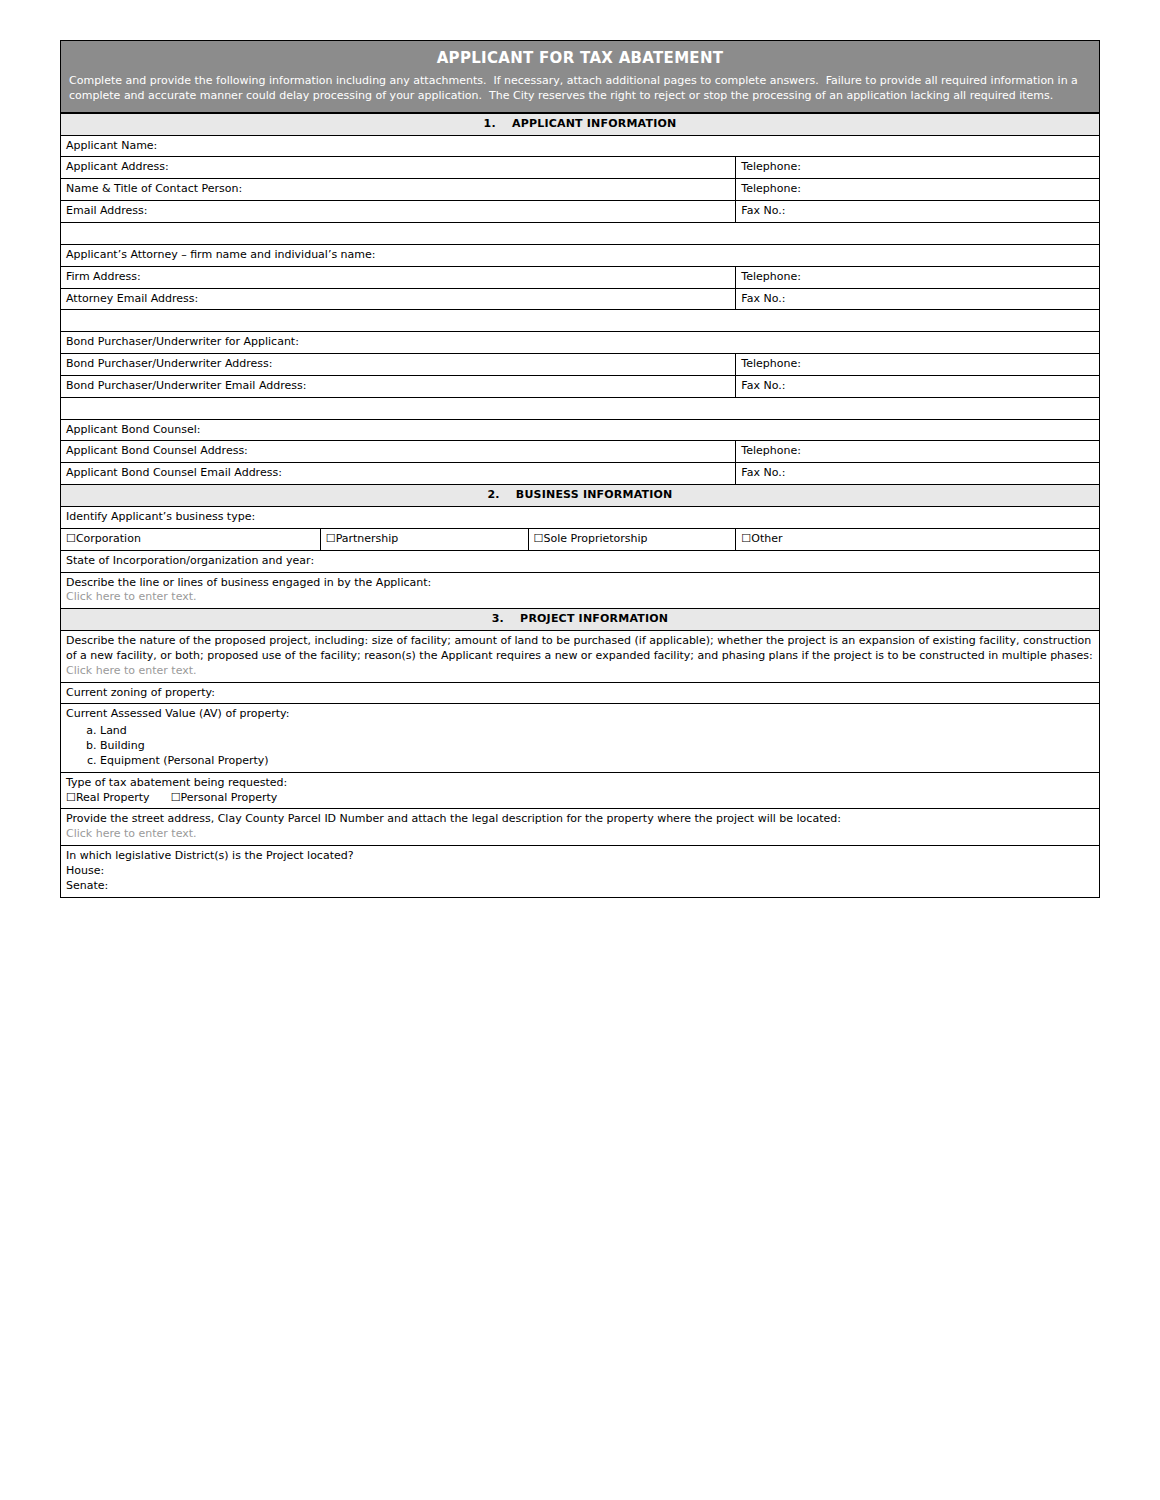APPLICANT FOR TAX ABATEMENT
Complete and provide the following information including any attachments. If necessary, attach additional pages to complete answers. Failure to provide all required information in a complete and accurate manner could delay processing of your application. The City reserves the right to reject or stop the processing of an application lacking all required items.
| 1. APPLICANT INFORMATION |
| Applicant Name: |
| Applicant Address: | Telephone: |
| Name & Title of Contact Person: | Telephone: |
| Email Address: | Fax No.: |
| Applicant’s Attorney – firm name and individual’s name: |
| Firm Address: | Telephone: |
| Attorney Email Address: | Fax No.: |
| Bond Purchaser/Underwriter for Applicant: |
| Bond Purchaser/Underwriter Address: | Telephone: |
| Bond Purchaser/Underwriter Email Address: | Fax No.: |
| Applicant Bond Counsel: |
| Applicant Bond Counsel Address: | Telephone: |
| Applicant Bond Counsel Email Address: | Fax No.: |
| 2. BUSINESS INFORMATION |
| Identify Applicant’s business type: |
| ☐ Corporation | ☐ Partnership | ☐ Sole Proprietorship | ☐ Other |
| State of Incorporation/organization and year: |
| Describe the line or lines of business engaged in by the Applicant: Click here to enter text. |
| 3. PROJECT INFORMATION |
| Describe the nature of the proposed project, including: size of facility; amount of land to be purchased (if applicable); whether the project is an expansion of existing facility, construction of a new facility, or both; proposed use of the facility; reason(s) the Applicant requires a new or expanded facility; and phasing plans if the project is to be constructed in multiple phases: Click here to enter text. |
| Current zoning of property: |
| Current Assessed Value (AV) of property: Land Building Equipment (Personal Property) |
| Type of tax abatement being requested: ☐ Real Property ☐ Personal Property |
| Provide the street address, Clay County Parcel ID Number and attach the legal description for the property where the project will be located: Click here to enter text. |
| In which legislative District(s) is the Project located? House: Senate: |